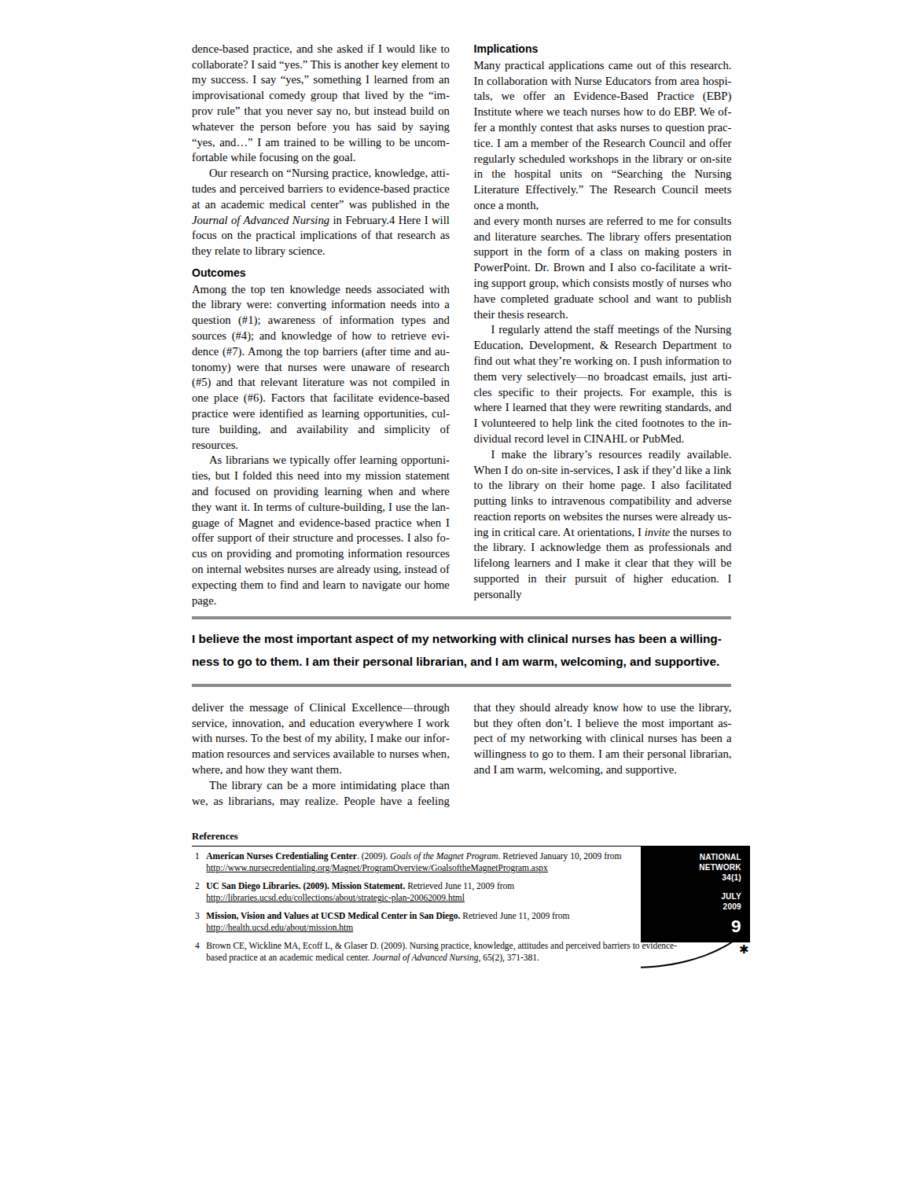dence-based practice, and she asked if I would like to collaborate? I said “yes.” This is another key element to my success. I say “yes,” something I learned from an improvisational comedy group that lived by the “improv rule” that you never say no, but instead build on whatever the person before you has said by saying “yes, and…” I am trained to be willing to be uncomfortable while focusing on the goal.
Our research on “Nursing practice, knowledge, attitudes and perceived barriers to evidence-based practice at an academic medical center” was published in the Journal of Advanced Nursing in February.4 Here I will focus on the practical implications of that research as they relate to library science.
Outcomes
Among the top ten knowledge needs associated with the library were: converting information needs into a question (#1); awareness of information types and sources (#4); and knowledge of how to retrieve evidence (#7). Among the top barriers (after time and autonomy) were that nurses were unaware of research (#5) and that relevant literature was not compiled in one place (#6). Factors that facilitate evidence-based practice were identified as learning opportunities, culture building, and availability and simplicity of resources.
As librarians we typically offer learning opportunities, but I folded this need into my mission statement and focused on providing learning when and where they want it. In terms of culture-building, I use the language of Magnet and evidence-based practice when I offer support of their structure and processes. I also focus on providing and promoting information resources on internal websites nurses are already using, instead of expecting them to find and learn to navigate our home page.
Implications
Many practical applications came out of this research. In collaboration with Nurse Educators from area hospitals, we offer an Evidence-Based Practice (EBP) Institute where we teach nurses how to do EBP. We offer a monthly contest that asks nurses to question practice. I am a member of the Research Council and offer regularly scheduled workshops in the library or on-site in the hospital units on “Searching the Nursing Literature Effectively.” The Research Council meets once a month,
and every month nurses are referred to me for consults and literature searches. The library offers presentation support in the form of a class on making posters in PowerPoint. Dr. Brown and I also co-facilitate a writing support group, which consists mostly of nurses who have completed graduate school and want to publish their thesis research.
I regularly attend the staff meetings of the Nursing Education, Development, & Research Department to find out what they’re working on. I push information to them very selectively—no broadcast emails, just articles specific to their projects. For example, this is where I learned that they were rewriting standards, and I volunteered to help link the cited footnotes to the individual record level in CINAHL or PubMed.
I make the library’s resources readily available. When I do on-site in-services, I ask if they’d like a link to the library on their home page. I also facilitated putting links to intravenous compatibility and adverse reaction reports on websites the nurses were already using in critical care. At orientations, I invite the nurses to the library. I acknowledge them as professionals and lifelong learners and I make it clear that they will be supported in their pursuit of higher education. I personally
I believe the most important aspect of my networking with clinical nurses has been a willingness to go to them. I am their personal librarian, and I am warm, welcoming, and supportive.
deliver the message of Clinical Excellence—through service, innovation, and education everywhere I work with nurses. To the best of my ability, I make our information resources and services available to nurses when, where, and how they want them.
The library can be a more intimidating place than we, as librarians, may realize. People have a feeling that they should already know how to use the library, but they often don’t. I believe the most important aspect of my networking with clinical nurses has been a willingness to go to them. I am their personal librarian, and I am warm, welcoming, and supportive.
References
American Nurses Credentialing Center. (2009). Goals of the Magnet Program. Retrieved January 10, 2009 from http://www.nursecredentialing.org/Magnet/ProgramOverview/GoalsoftheMagnetProgram.aspx
UC San Diego Libraries. (2009). Mission Statement. Retrieved June 11, 2009 from http://libraries.ucsd.edu/collections/about/strategic-plan-20062009.html
Mission, Vision and Values at UCSD Medical Center in San Diego. Retrieved June 11, 2009 from http://health.ucsd.edu/about/mission.htm
Brown CE, Wickline MA, Ecoff L, & Glaser D. (2009). Nursing practice, knowledge, attitudes and perceived barriers to evidence-based practice at an academic medical center. Journal of Advanced Nursing, 65(2), 371-381.
NATIONAL
NETWORK
34(1)
JULY
2009
9
✱